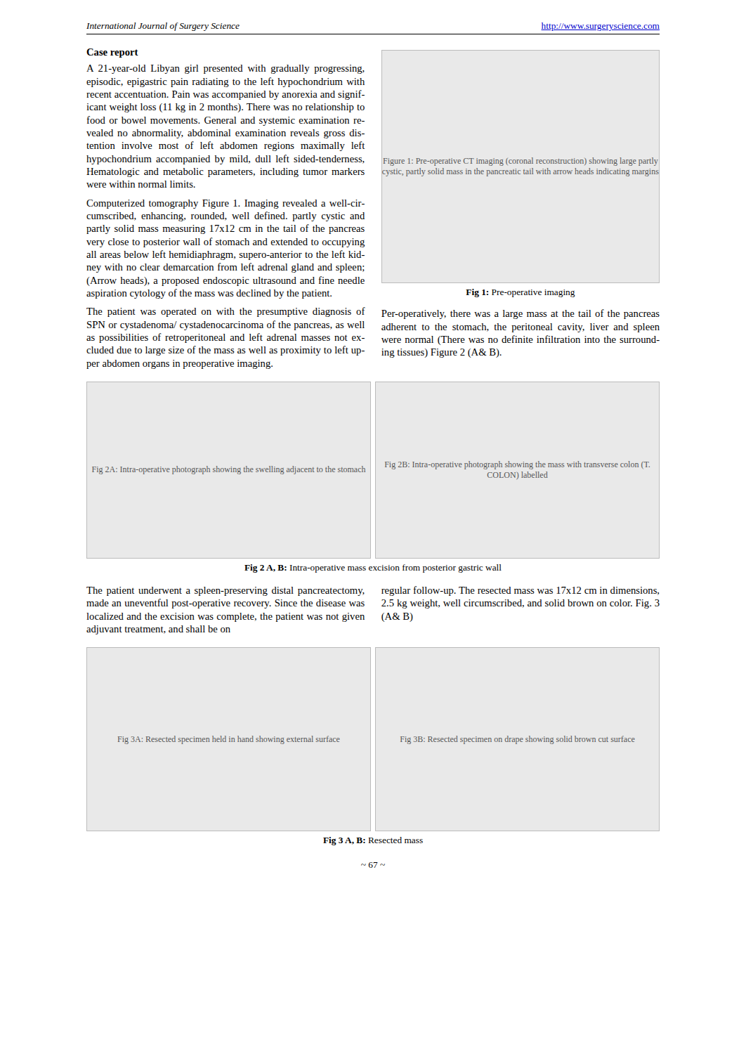International Journal of Surgery Science http://www.surgeryscience.com
Case report
A 21-year-old Libyan girl presented with gradually progressing, episodic, epigastric pain radiating to the left hypochondrium with recent accentuation. Pain was accompanied by anorexia and significant weight loss (11 kg in 2 months). There was no relationship to food or bowel movements. General and systemic examination revealed no abnormality, abdominal examination reveals gross distention involve most of left abdomen regions maximally left hypochondrium accompanied by mild, dull left sided-tenderness, Hematologic and metabolic parameters, including tumor markers were within normal limits.
Computerized tomography Figure 1. Imaging revealed a well-circumscribed, enhancing, rounded, well defined. partly cystic and partly solid mass measuring 17x12 cm in the tail of the pancreas very close to posterior wall of stomach and extended to occupying all areas below left hemidiaphragm, supero-anterior to the left kidney with no clear demarcation from left adrenal gland and spleen; (Arrow heads), a proposed endoscopic ultrasound and fine needle aspiration cytology of the mass was declined by the patient.
The patient was operated on with the presumptive diagnosis of SPN or cystadenoma/ cystadenocarcinoma of the pancreas, as well as possibilities of retroperitoneal and left adrenal masses not excluded due to large size of the mass as well as proximity to left upper abdomen organs in preoperative imaging.
Figure 1: Pre-operative CT imaging (coronal reconstruction) showing large partly cystic, partly solid mass in the pancreatic tail with arrow heads indicating margins
Fig 1: Pre-operative imaging
Per-operatively, there was a large mass at the tail of the pancreas adherent to the stomach, the peritoneal cavity, liver and spleen were normal (There was no definite infiltration into the surrounding tissues) Figure 2 (A& B).
Fig 2A: Intra-operative photograph showing the swelling adjacent to the stomach
Fig 2B: Intra-operative photograph showing the mass with transverse colon (T. COLON) labelled
Fig 2 A, B: Intra-operative mass excision from posterior gastric wall
The patient underwent a spleen-preserving distal pancreatectomy, made an uneventful post-operative recovery. Since the disease was localized and the excision was complete, the patient was not given adjuvant treatment, and shall be on
regular follow-up. The resected mass was 17x12 cm in dimensions, 2.5 kg weight, well circumscribed, and solid brown on color. Fig. 3 (A& B)
Fig 3A: Resected specimen held in hand showing external surface
Fig 3B: Resected specimen on drape showing solid brown cut surface
Fig 3 A, B: Resected mass
~ 67 ~